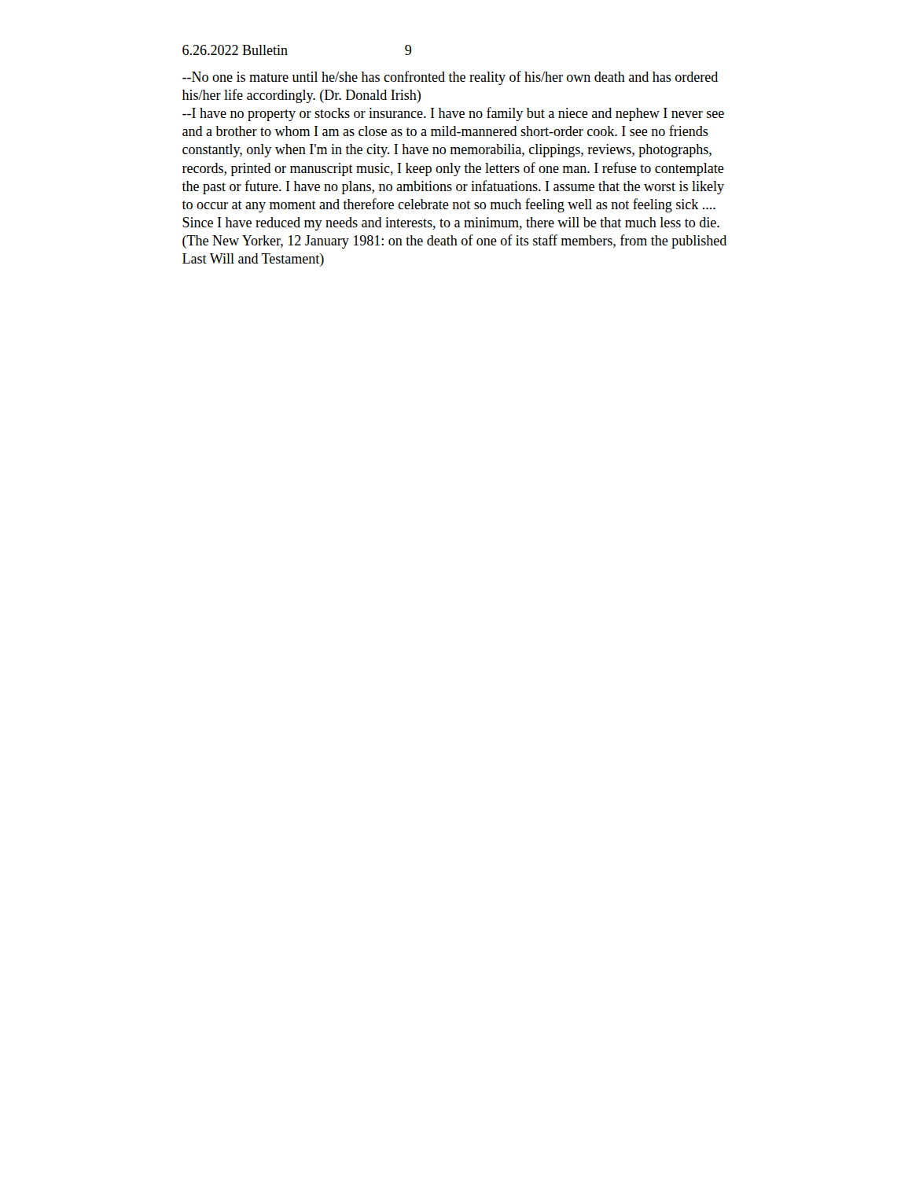6.26.2022 Bulletin 9
--No one is mature until he/she has confronted the reality of his/her own death and has ordered his/her life accordingly. (Dr. Donald Irish)
--I have no property or stocks or insurance. I have no family but a niece and nephew I never see and a brother to whom I am as close as to a mild-mannered short-order cook. I see no friends constantly, only when I'm in the city. I have no memorabilia, clippings, reviews, photographs, records, printed or manuscript music, I keep only the letters of one man. I refuse to contemplate the past or future. I have no plans, no ambitions or infatuations. I assume that the worst is likely to occur at any moment and therefore celebrate not so much feeling well as not feeling sick .... Since I have reduced my needs and interests, to a minimum, there will be that much less to die. (The New Yorker, 12 January 1981: on the death of one of its staff members, from the published Last Will and Testament)